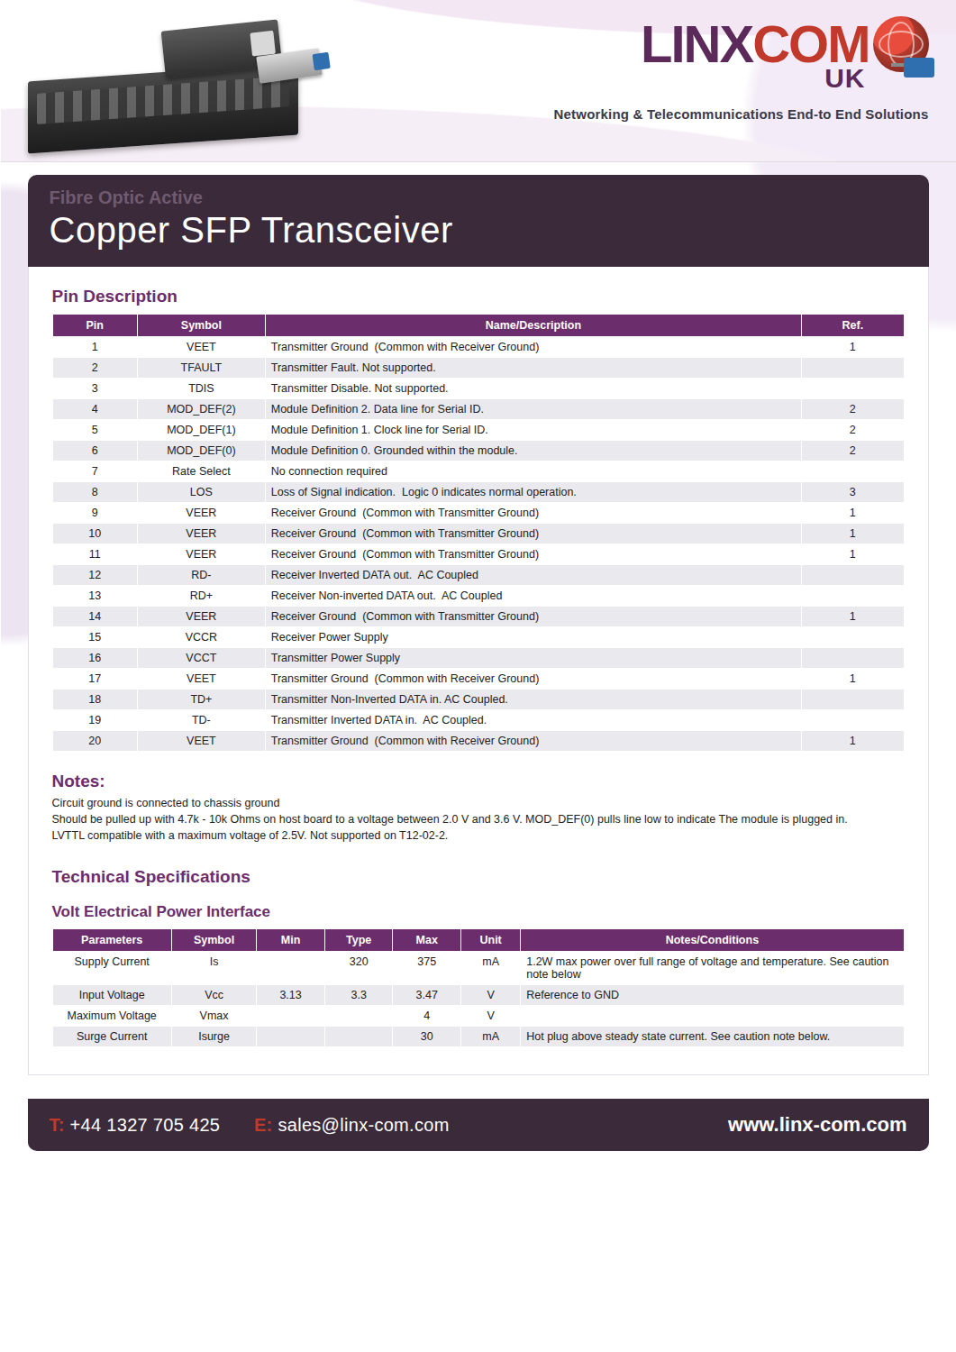LINXCOM
UK
Networking & Telecommunications End-to End Solutions
Fibre Optic Active
Copper SFP Transceiver
Pin Description
| Pin | Symbol | Name/Description | Ref. |
| --- | --- | --- | --- |
| 1 | VEET | Transmitter Ground (Common with Receiver Ground) | 1 |
| 2 | TFAULT | Transmitter Fault. Not supported. | |
| 3 | TDIS | Transmitter Disable. Not supported. | |
| 4 | MOD_DEF(2) | Module Definition 2. Data line for Serial ID. | 2 |
| 5 | MOD_DEF(1) | Module Definition 1. Clock line for Serial ID. | 2 |
| 6 | MOD_DEF(0) | Module Definition 0. Grounded within the module. | 2 |
| 7 | Rate Select | No connection required | |
| 8 | LOS | Loss of Signal indication. Logic 0 indicates normal operation. | 3 |
| 9 | VEER | Receiver Ground (Common with Transmitter Ground) | 1 |
| 10 | VEER | Receiver Ground (Common with Transmitter Ground) | 1 |
| 11 | VEER | Receiver Ground (Common with Transmitter Ground) | 1 |
| 12 | RD- | Receiver Inverted DATA out. AC Coupled | |
| 13 | RD+ | Receiver Non-inverted DATA out. AC Coupled | |
| 14 | VEER | Receiver Ground (Common with Transmitter Ground) | 1 |
| 15 | VCCR | Receiver Power Supply | |
| 16 | VCCT | Transmitter Power Supply | |
| 17 | VEET | Transmitter Ground (Common with Receiver Ground) | 1 |
| 18 | TD+ | Transmitter Non-Inverted DATA in. AC Coupled. | |
| 19 | TD- | Transmitter Inverted DATA in. AC Coupled. | |
| 20 | VEET | Transmitter Ground (Common with Receiver Ground) | 1 |
Notes:
Circuit ground is connected to chassis ground
Should be pulled up with 4.7k - 10k Ohms on host board to a voltage between 2.0 V and 3.6 V. MOD_DEF(0) pulls line low to indicate The module is plugged in.
LVTTL compatible with a maximum voltage of 2.5V. Not supported on T12-02-2.
Technical Specifications
Volt Electrical Power Interface
| Parameters | Symbol | Min | Type | Max | Unit | Notes/Conditions |
| --- | --- | --- | --- | --- | --- | --- |
| Supply Current | Is | | 320 | 375 | mA | 1.2W max power over full range of voltage and temperature. See caution note below |
| Input Voltage | Vcc | 3.13 | 3.3 | 3.47 | V | Reference to GND |
| Maximum Voltage | Vmax | | | 4 | V | |
| Surge Current | Isurge | | | 30 | mA | Hot plug above steady state current. See caution note below. |
T: +44 1327 705 425 E: sales@linx-com.com
www.linx-com.com